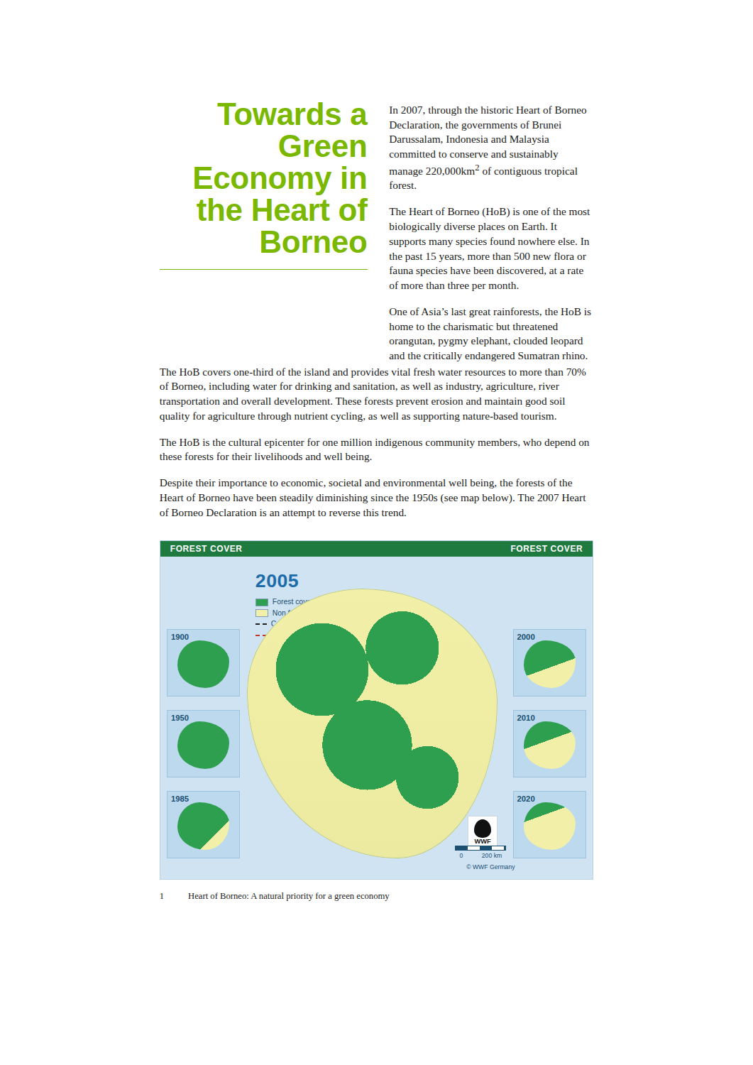Towards a Green Economy in the Heart of Borneo
In 2007, through the historic Heart of Borneo Declaration, the governments of Brunei Darussalam, Indonesia and Malaysia committed to conserve and sustainably manage 220,000km2 of contiguous tropical forest.
The Heart of Borneo (HoB) is one of the most biologically diverse places on Earth. It supports many species found nowhere else. In the past 15 years, more than 500 new flora or fauna species have been discovered, at a rate of more than three per month.
One of Asia’s last great rainforests, the HoB is home to the charismatic but threatened orangutan, pygmy elephant, clouded leopard and the critically endangered Sumatran rhino.
The HoB covers one-third of the island and provides vital fresh water resources to more than 70% of Borneo, including water for drinking and sanitation, as well as industry, agriculture, river transportation and overall development. These forests prevent erosion and maintain good soil quality for agriculture through nutrient cycling, as well as supporting nature-based tourism.
The HoB is the cultural epicenter for one million indigenous community members, who depend on these forests for their livelihoods and well being.
Despite their importance to economic, societal and environmental well being, the forests of the Heart of Borneo have been steadily diminishing since the 1950s (see map below). The 2007 Heart of Borneo Declaration is an attempt to reverse this trend.
FOREST COVER FOREST COVER
1900
1950
1985
2000
2010
2020
2005
Forest cover
Non forest
Country boundary
Province or state boundary
WWF
0 200 km
© WWF Germany
1 Heart of Borneo: A natural priority for a green economy